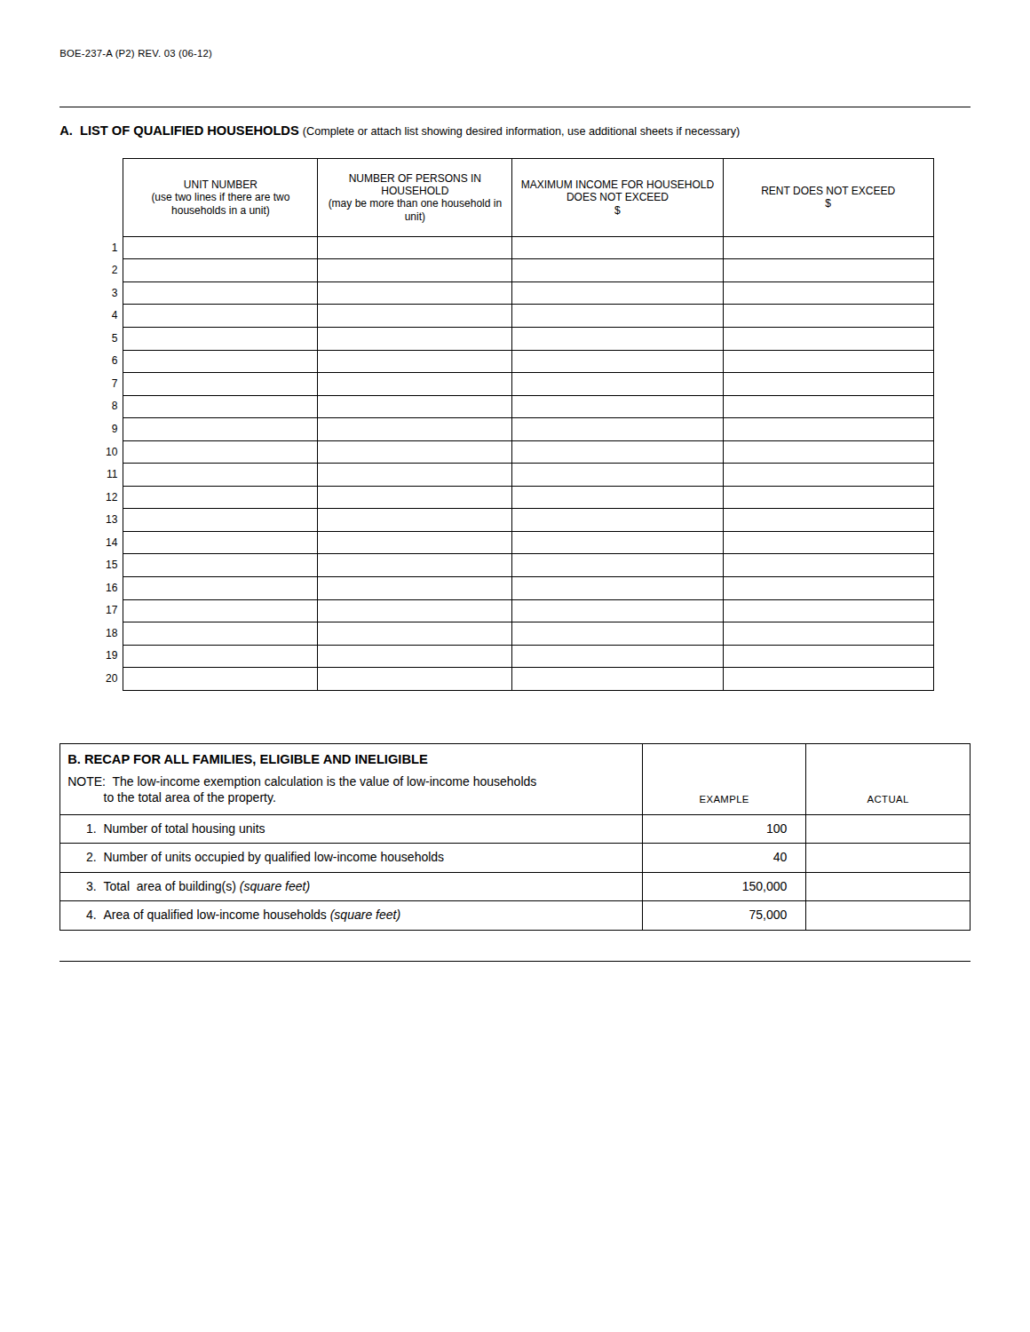BOE-237-A (P2) REV. 03 (06-12)
A. LIST OF QUALIFIED HOUSEHOLDS (Complete or attach list showing desired information, use additional sheets if necessary)
| | UNIT NUMBER (use two lines if there are two households in a unit) | NUMBER OF PERSONS IN HOUSEHOLD (may be more than one household in unit) | MAXIMUM INCOME FOR HOUSEHOLD DOES NOT EXCEED $ | RENT DOES NOT EXCEED $ |
| --- | --- | --- | --- | --- |
| 1 | | | | |
| 2 | | | | |
| 3 | | | | |
| 4 | | | | |
| 5 | | | | |
| 6 | | | | |
| 7 | | | | |
| 8 | | | | |
| 9 | | | | |
| 10 | | | | |
| 11 | | | | |
| 12 | | | | |
| 13 | | | | |
| 14 | | | | |
| 15 | | | | |
| 16 | | | | |
| 17 | | | | |
| 18 | | | | |
| 19 | | | | |
| 20 | | | | |
| B. RECAP FOR ALL FAMILIES, ELIGIBLE AND INELIGIBLE NOTE: The low-income exemption calculation is the value of low-income households to the total area of the property. | EXAMPLE | ACTUAL |
| 1. Number of total housing units | 100 | |
| 2. Number of units occupied by qualified low-income households | 40 | |
| 3. Total area of building(s) (square feet) | 150,000 | |
| 4. Area of qualified low-income households (square feet) | 75,000 | |